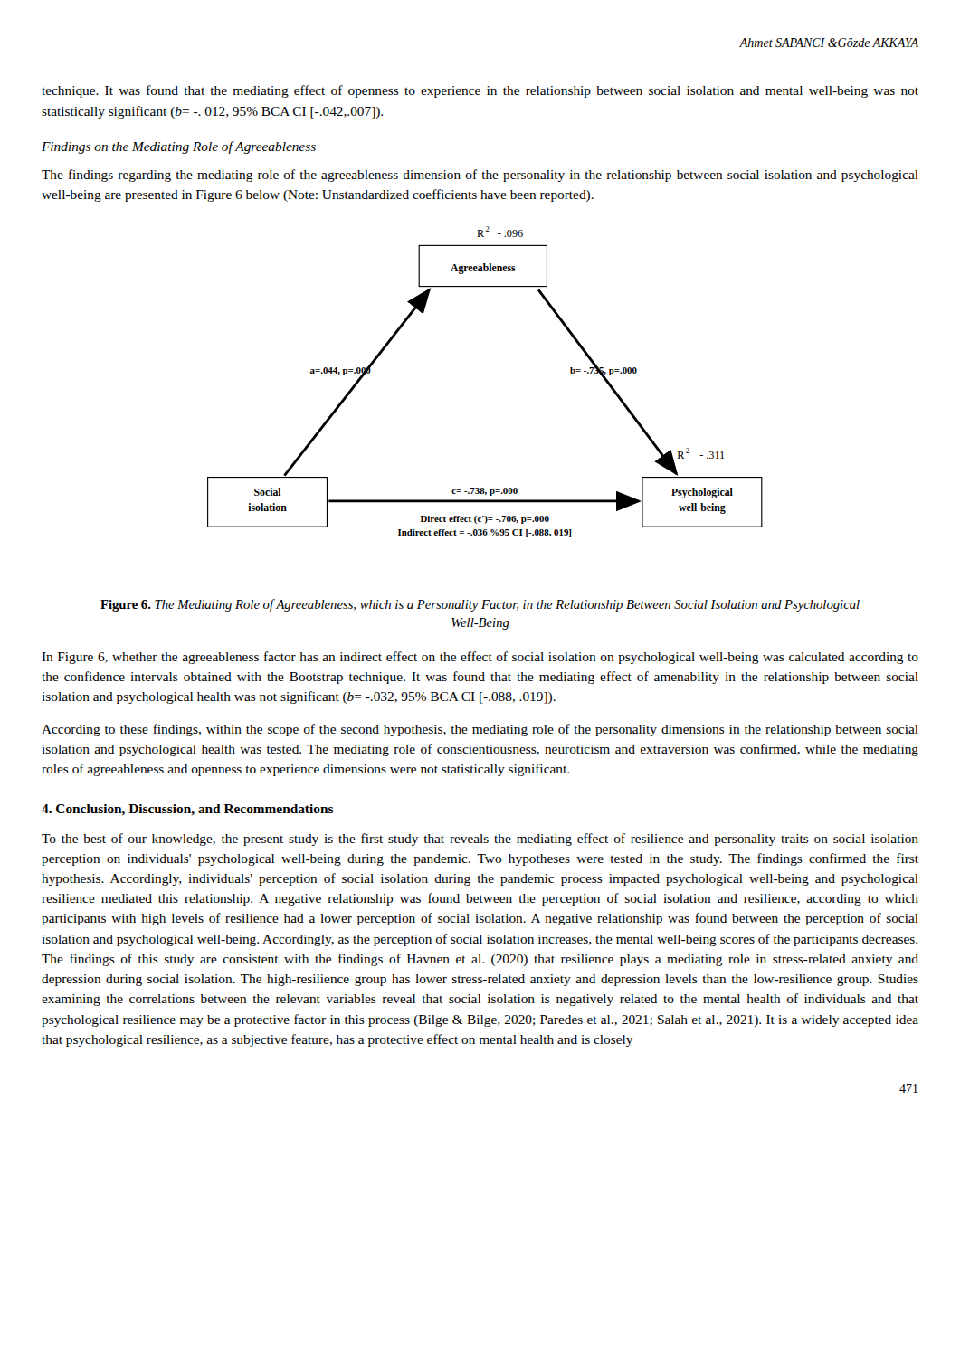Ahmet SAPANCI &Gözde AKKAYA
technique. It was found that the mediating effect of openness to experience in the relationship between social isolation and mental well-being was not statistically significant (b= -. 012, 95% BCA CI [-.042,.007]).
Findings on the Mediating Role of Agreeableness
The findings regarding the mediating role of the agreeableness dimension of the personality in the relationship between social isolation and psychological well-being are presented in Figure 6 below (Note: Unstandardized coefficients have been reported).
R 2 - .096 Agreeableness Social isolation Psychological well-being R 2 - .311 a=.044, p=.000 b= -.735, p=.000 c= -.738, p=.000 Direct effect (c')= -.706, p=.000 Indirect effect = -.036 %95 CI [-.088, 019]
Figure 6. The Mediating Role of Agreeableness, which is a Personality Factor, in the Relationship Between Social Isolation and Psychological Well-Being
In Figure 6, whether the agreeableness factor has an indirect effect on the effect of social isolation on psychological well-being was calculated according to the confidence intervals obtained with the Bootstrap technique. It was found that the mediating effect of amenability in the relationship between social isolation and psychological health was not significant (b= -.032, 95% BCA CI [-.088, .019]).
According to these findings, within the scope of the second hypothesis, the mediating role of the personality dimensions in the relationship between social isolation and psychological health was tested. The mediating role of conscientiousness, neuroticism and extraversion was confirmed, while the mediating roles of agreeableness and openness to experience dimensions were not statistically significant.
4. Conclusion, Discussion, and Recommendations
To the best of our knowledge, the present study is the first study that reveals the mediating effect of resilience and personality traits on social isolation perception on individuals' psychological well-being during the pandemic. Two hypotheses were tested in the study. The findings confirmed the first hypothesis. Accordingly, individuals' perception of social isolation during the pandemic process impacted psychological well-being and psychological resilience mediated this relationship. A negative relationship was found between the perception of social isolation and resilience, according to which participants with high levels of resilience had a lower perception of social isolation. A negative relationship was found between the perception of social isolation and psychological well-being. Accordingly, as the perception of social isolation increases, the mental well-being scores of the participants decreases. The findings of this study are consistent with the findings of Havnen et al. (2020) that resilience plays a mediating role in stress-related anxiety and depression during social isolation. The high-resilience group has lower stress-related anxiety and depression levels than the low-resilience group. Studies examining the correlations between the relevant variables reveal that social isolation is negatively related to the mental health of individuals and that psychological resilience may be a protective factor in this process (Bilge & Bilge, 2020; Paredes et al., 2021; Salah et al., 2021). It is a widely accepted idea that psychological resilience, as a subjective feature, has a protective effect on mental health and is closely
471